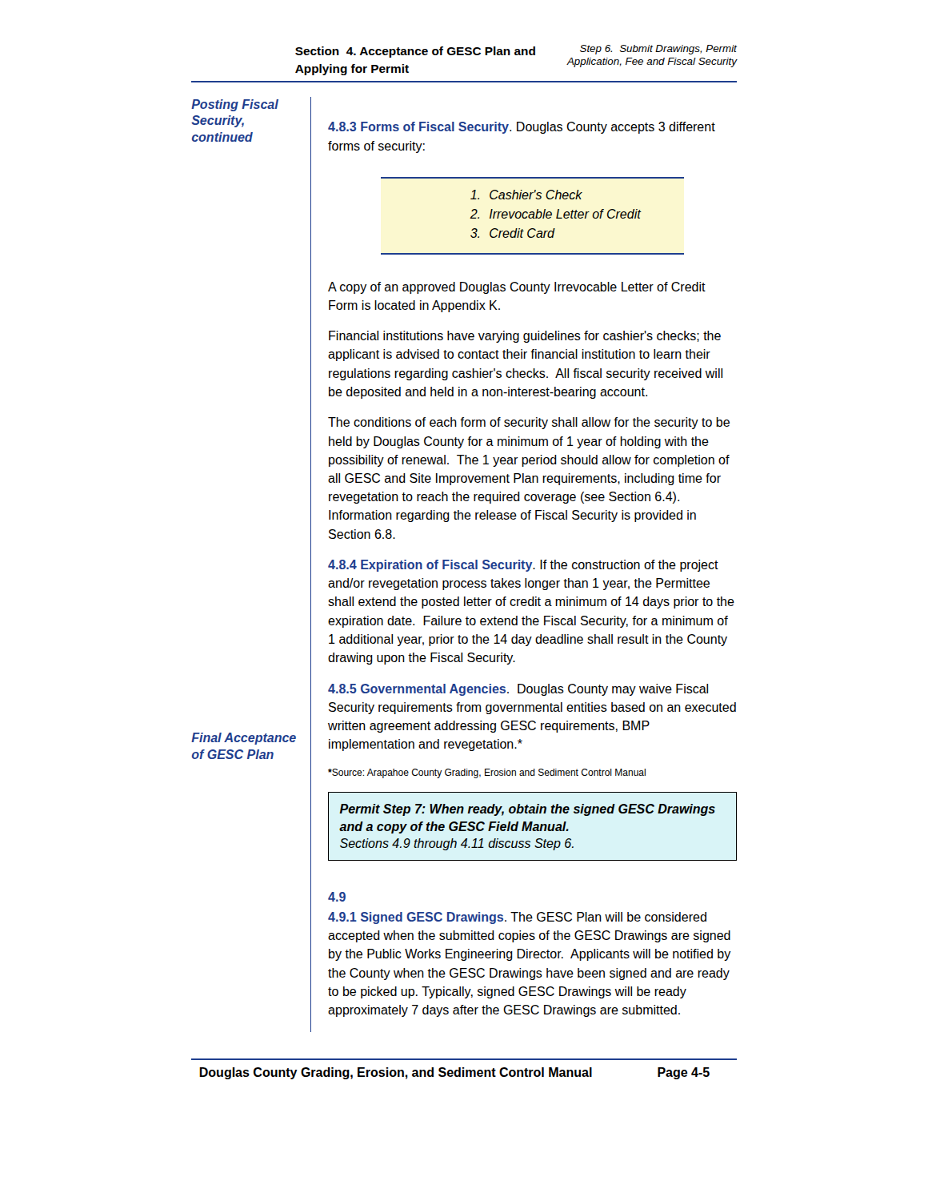Section 4. Acceptance of GESC Plan and Applying for Permit
Step 6. Submit Drawings, Permit
Application, Fee and Fiscal Security
Posting Fiscal
Security,
continued
Final Acceptance
of GESC Plan
4.8.3 Forms of Fiscal Security. Douglas County accepts 3 different forms of security:
Cashier's Check
Irrevocable Letter of Credit
Credit Card
A copy of an approved Douglas County Irrevocable Letter of Credit Form is located in Appendix K.
Financial institutions have varying guidelines for cashier's checks; the applicant is advised to contact their financial institution to learn their regulations regarding cashier's checks. All fiscal security received will be deposited and held in a non-interest-bearing account.
The conditions of each form of security shall allow for the security to be held by Douglas County for a minimum of 1 year of holding with the possibility of renewal. The 1 year period should allow for completion of all GESC and Site Improvement Plan requirements, including time for revegetation to reach the required coverage (see Section 6.4). Information regarding the release of Fiscal Security is provided in Section 6.8.
4.8.4 Expiration of Fiscal Security. If the construction of the project and/or revegetation process takes longer than 1 year, the Permittee shall extend the posted letter of credit a minimum of 14 days prior to the expiration date. Failure to extend the Fiscal Security, for a minimum of 1 additional year, prior to the 14 day deadline shall result in the County drawing upon the Fiscal Security.
4.8.5 Governmental Agencies. Douglas County may waive Fiscal Security requirements from governmental entities based on an executed written agreement addressing GESC requirements, BMP implementation and revegetation.*
*Source: Arapahoe County Grading, Erosion and Sediment Control Manual
Permit Step 7: When ready, obtain the signed GESC Drawings and a copy of the GESC Field Manual.
Sections 4.9 through 4.11 discuss Step 6.
4.9
4.9.1 Signed GESC Drawings. The GESC Plan will be considered accepted when the submitted copies of the GESC Drawings are signed by the Public Works Engineering Director. Applicants will be notified by the County when the GESC Drawings have been signed and are ready to be picked up. Typically, signed GESC Drawings will be ready approximately 7 days after the GESC Drawings are submitted.
Douglas County Grading, Erosion, and Sediment Control Manual Page 4-5